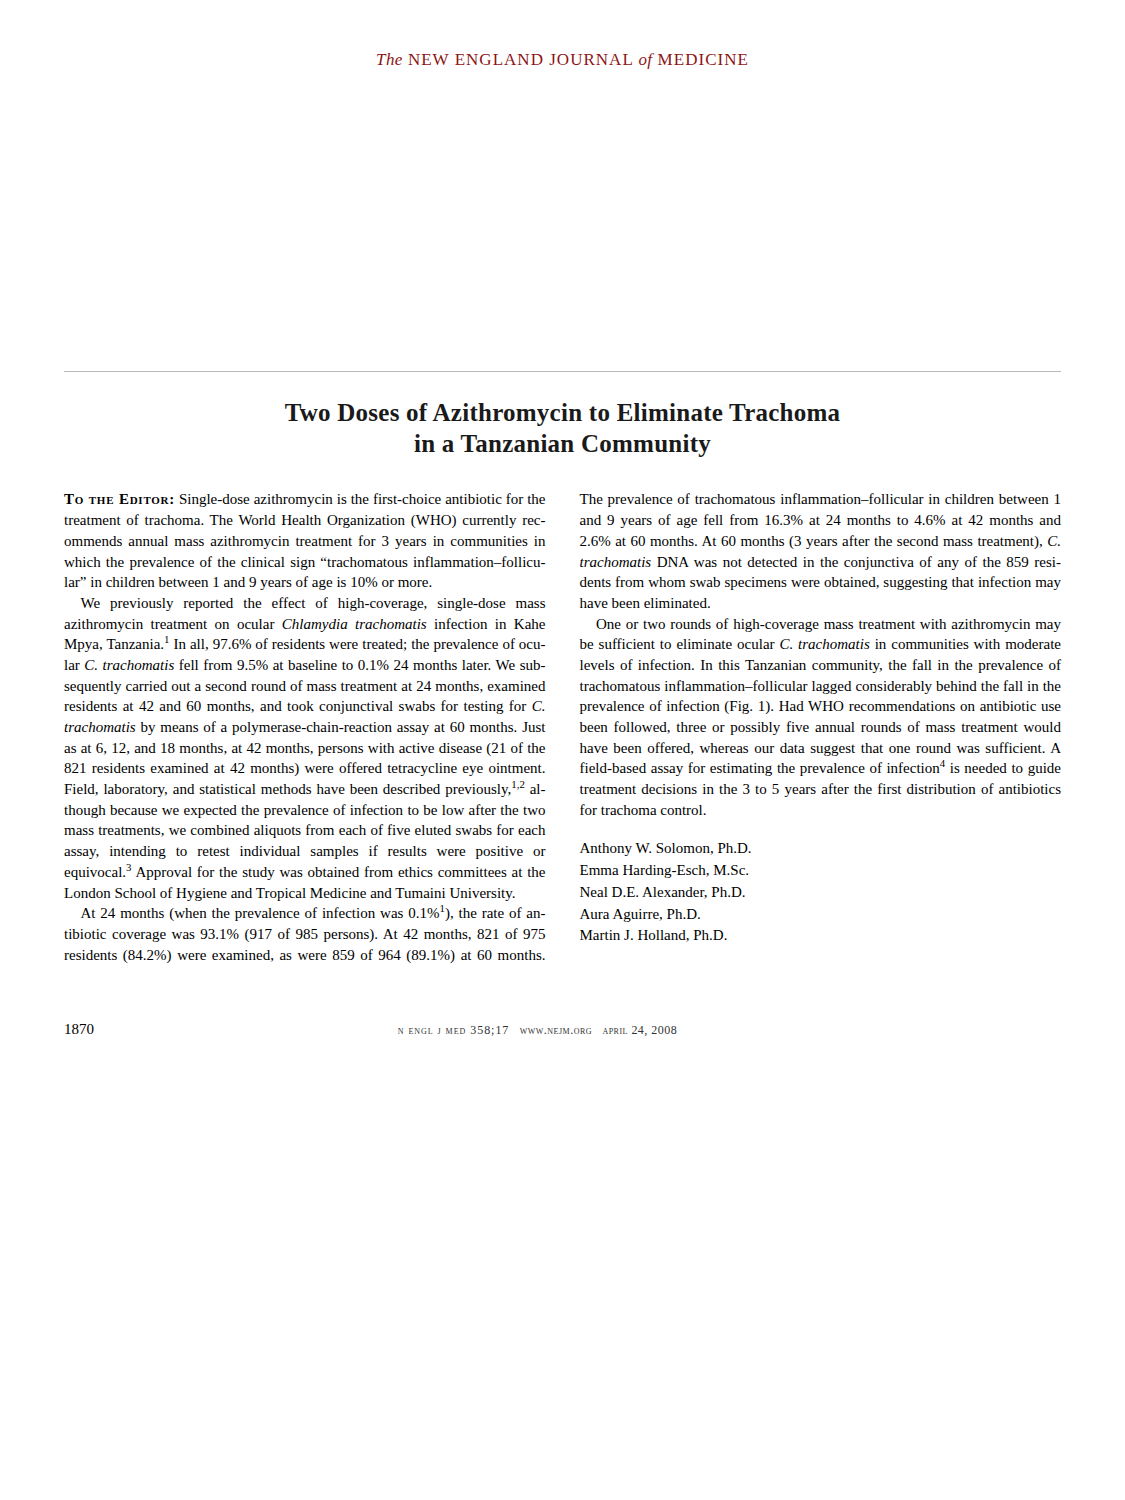The NEW ENGLAND JOURNAL of MEDICINE
Two Doses of Azithromycin to Eliminate Trachoma
in a Tanzanian Community
To the Editor: Single-dose azithromycin is the first-choice antibiotic for the treatment of trachoma. The World Health Organization (WHO) currently recommends annual mass azithromycin treatment for 3 years in communities in which the prevalence of the clinical sign “trachomatous inflammation–follicular” in children between 1 and 9 years of age is 10% or more.
We previously reported the effect of high-coverage, single-dose mass azithromycin treatment on ocular Chlamydia trachomatis infection in Kahe Mpya, Tanzania.1 In all, 97.6% of residents were treated; the prevalence of ocular C. trachomatis fell from 9.5% at baseline to 0.1% 24 months later. We subsequently carried out a second round of mass treatment at 24 months, examined residents at 42 and 60 months, and took conjunctival swabs for testing for C. trachomatis by means of a polymerase-chain-reaction assay at 60 months. Just as at 6, 12, and 18 months, at 42 months, persons with active disease (21 of the 821 residents examined at 42 months) were offered tetracycline eye ointment. Field, laboratory, and statistical methods have been described previously,1,2 although because we expected the prevalence of infection to be low after the two mass treatments, we combined aliquots from each of five eluted swabs for each assay, intending to retest individual samples if results were positive or equivocal.3 Approval for the study was obtained from ethics committees at the London School of Hygiene and Tropical Medicine and Tumaini University.
At 24 months (when the prevalence of infection was 0.1%1), the rate of antibiotic coverage was 93.1% (917 of 985 persons). At 42 months, 821 of 975 residents (84.2%) were examined, as were 859 of 964 (89.1%) at 60 months. The prevalence of trachomatous inflammation–follicular in children between 1 and 9 years of age fell from 16.3% at 24 months to 4.6% at 42 months and 2.6% at 60 months. At 60 months (3 years after the second mass treatment), C. trachomatis DNA was not detected in the conjunctiva of any of the 859 residents from whom swab specimens were obtained, suggesting that infection may have been eliminated.
One or two rounds of high-coverage mass treatment with azithromycin may be sufficient to eliminate ocular C. trachomatis in communities with moderate levels of infection. In this Tanzanian community, the fall in the prevalence of trachomatous inflammation–follicular lagged considerably behind the fall in the prevalence of infection (Fig. 1). Had WHO recommendations on antibiotic use been followed, three or possibly five annual rounds of mass treatment would have been offered, whereas our data suggest that one round was sufficient. A field-based assay for estimating the prevalence of infection4 is needed to guide treatment decisions in the 3 to 5 years after the first distribution of antibiotics for trachoma control.
Anthony W. Solomon, Ph.D. Emma Harding-Esch, M.Sc. Neal D.E. Alexander, Ph.D. Aura Aguirre, Ph.D. Martin J. Holland, Ph.D.
1870
n engl j med 358;17 www.nejm.org april 24, 2008